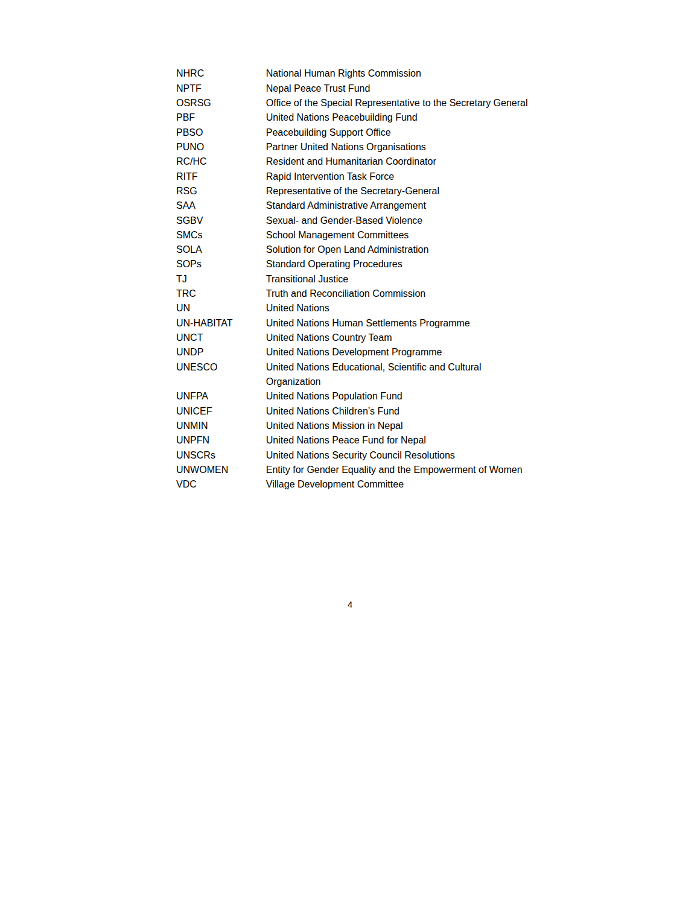| NHRC | National Human Rights Commission |
| NPTF | Nepal Peace Trust Fund |
| OSRSG | Office of the Special Representative to the Secretary General |
| PBF | United Nations Peacebuilding Fund |
| PBSO | Peacebuilding Support Office |
| PUNO | Partner United Nations Organisations |
| RC/HC | Resident and Humanitarian Coordinator |
| RITF | Rapid Intervention Task Force |
| RSG | Representative of the Secretary-General |
| SAA | Standard Administrative Arrangement |
| SGBV | Sexual- and Gender-Based Violence |
| SMCs | School Management Committees |
| SOLA | Solution for Open Land Administration |
| SOPs | Standard Operating Procedures |
| TJ | Transitional Justice |
| TRC | Truth and Reconciliation Commission |
| UN | United Nations |
| UN-HABITAT | United Nations Human Settlements Programme |
| UNCT | United Nations Country Team |
| UNDP | United Nations Development Programme |
| UNESCO | United Nations Educational, Scientific and Cultural Organization |
| UNFPA | United Nations Population Fund |
| UNICEF | United Nations Children’s Fund |
| UNMIN | United Nations Mission in Nepal |
| UNPFN | United Nations Peace Fund for Nepal |
| UNSCRs | United Nations Security Council Resolutions |
| UNWOMEN | Entity for Gender Equality and the Empowerment of Women |
| VDC | Village Development Committee |
4